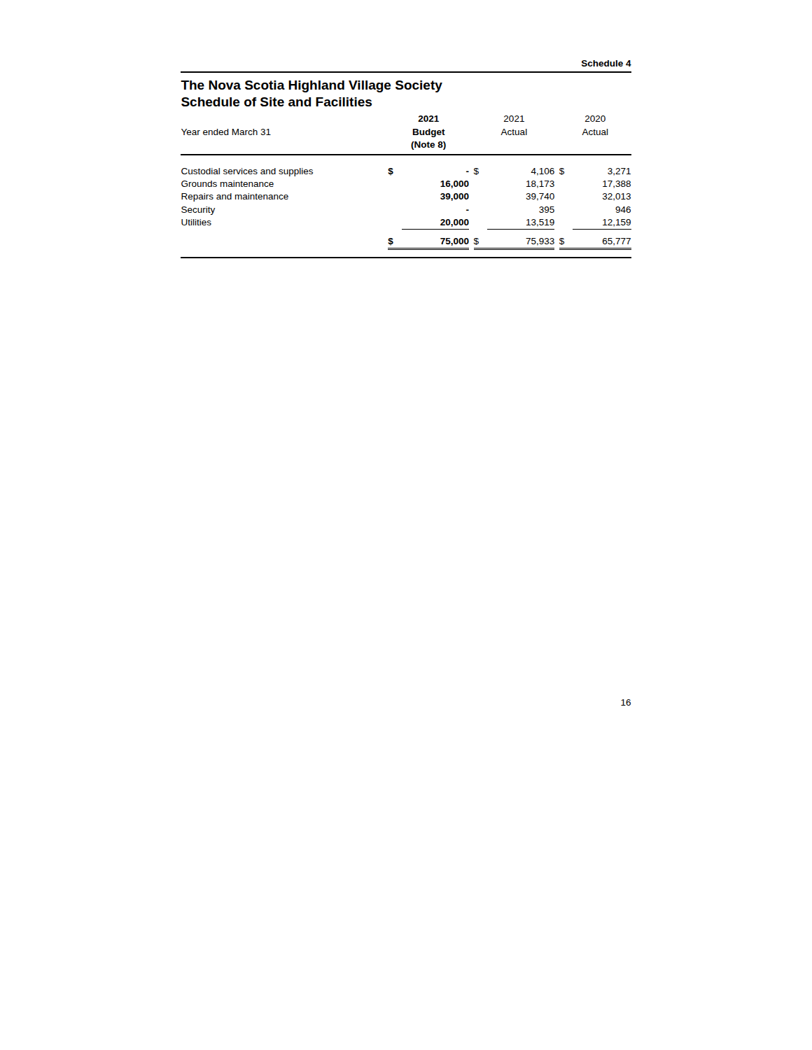Schedule 4
The Nova Scotia Highland Village Society
Schedule of Site and Facilities
| | 2021 | | 2021 | | 2020 |
| --- | --- | --- | --- | --- | --- |
| Year ended March 31 | Budget | | Actual | | Actual |
| | (Note 8) | | | | |
| Custodial services and supplies | $ | - | | $ | 4,106 | | $ | 3,271 |
| Grounds maintenance | | 16,000 | | | 18,173 | | | 17,388 |
| Repairs and maintenance | | 39,000 | | | 39,740 | | | 32,013 |
| Security | | - | | | 395 | | | 946 |
| Utilities | | 20,000 | | | 13,519 | | | 12,159 |
| | $ | 75,000 | | $ | 75,933 | | $ | 65,777 |
16